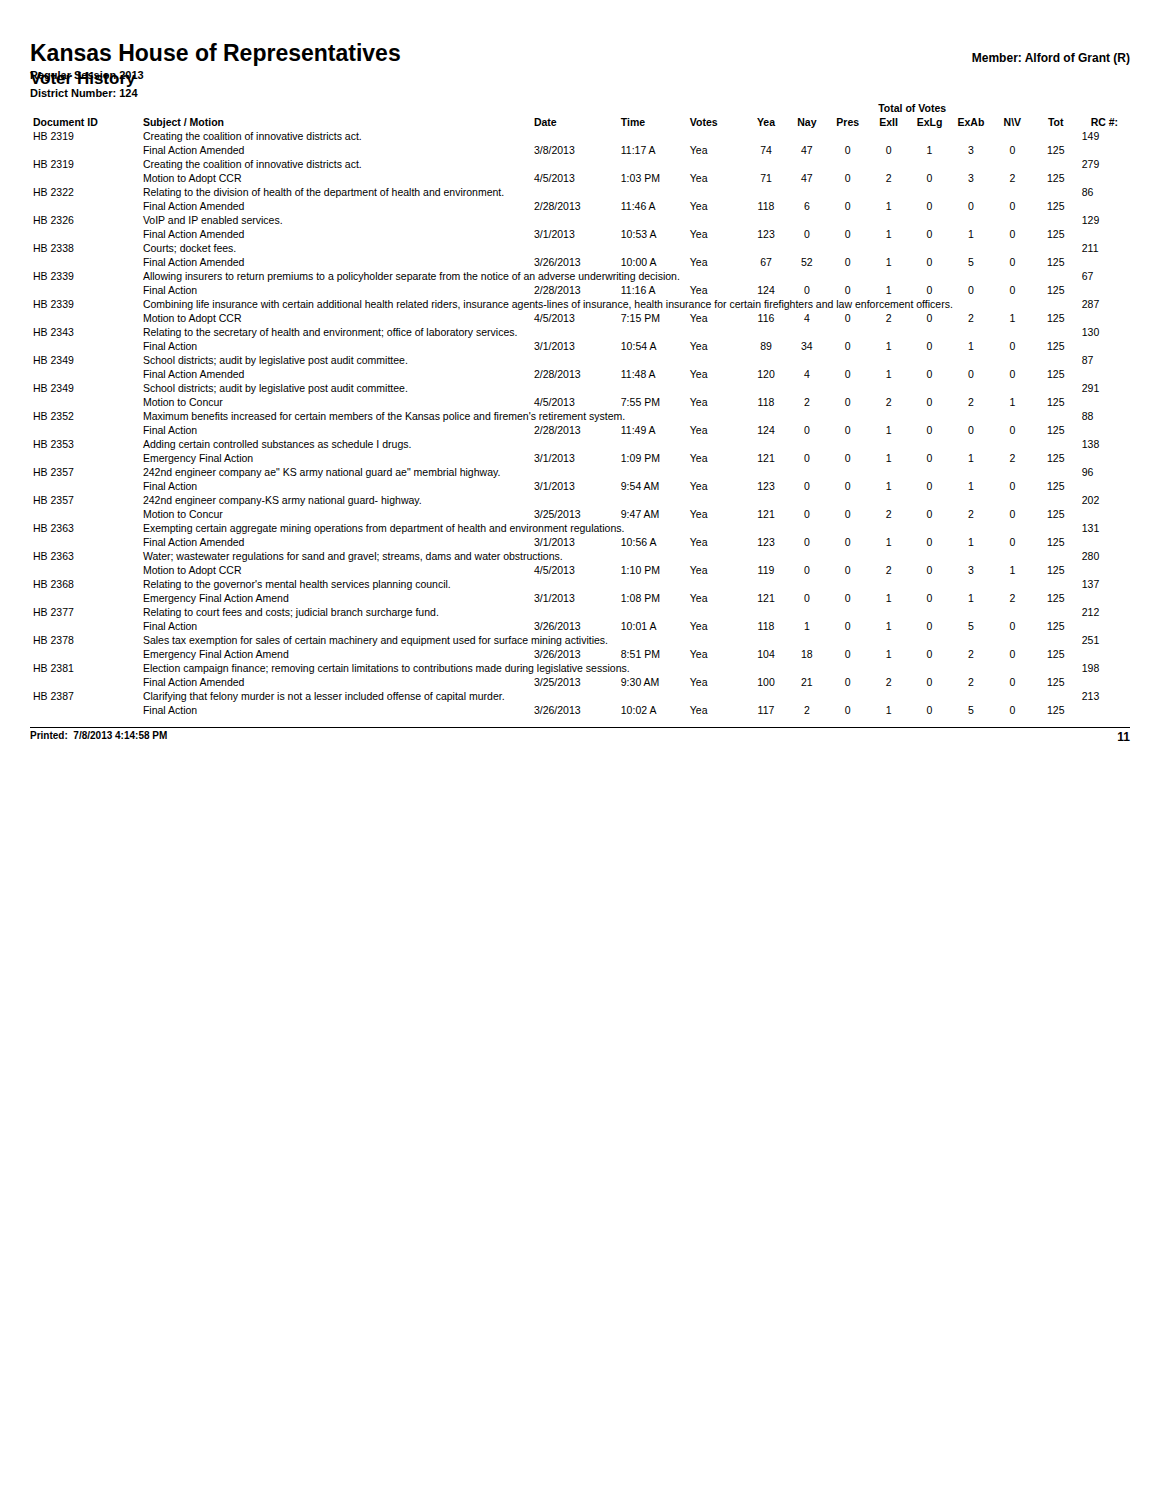Kansas House of Representatives
Voter History
Member: Alford of Grant (R)
Regular Session 2013
District Number: 124
| | Total of Votes | |
| --- | --- | --- |
| Document ID | Subject / Motion | Date | Time | Votes | Yea | Nay | Pres | ExII | ExLg | ExAb | N\V | Tot | RC #: |
| HB 2319 | Creating the coalition of innovative districts act. | 149 |
| | Final Action Amended | 3/8/2013 | 11:17 A | Yea | 74 | 47 | 0 | 0 | 1 | 3 | 0 | 125 | |
| HB 2319 | Creating the coalition of innovative districts act. | 279 |
| | Motion to Adopt CCR | 4/5/2013 | 1:03 PM | Yea | 71 | 47 | 0 | 2 | 0 | 3 | 2 | 125 | |
| HB 2322 | Relating to the division of health of the department of health and environment. | 86 |
| | Final Action Amended | 2/28/2013 | 11:46 A | Yea | 118 | 6 | 0 | 1 | 0 | 0 | 0 | 125 | |
| HB 2326 | VoIP and IP enabled services. | 129 |
| | Final Action Amended | 3/1/2013 | 10:53 A | Yea | 123 | 0 | 0 | 1 | 0 | 1 | 0 | 125 | |
| HB 2338 | Courts; docket fees. | 211 |
| | Final Action Amended | 3/26/2013 | 10:00 A | Yea | 67 | 52 | 0 | 1 | 0 | 5 | 0 | 125 | |
| HB 2339 | Allowing insurers to return premiums to a policyholder separate from the notice of an adverse underwriting decision. | 67 |
| | Final Action | 2/28/2013 | 11:16 A | Yea | 124 | 0 | 0 | 1 | 0 | 0 | 0 | 125 | |
| HB 2339 | Combining life insurance with certain additional health related riders, insurance agents-lines of insurance, health insurance for certain firefighters and law enforcement officers. | 287 |
| | Motion to Adopt CCR | 4/5/2013 | 7:15 PM | Yea | 116 | 4 | 0 | 2 | 0 | 2 | 1 | 125 | |
| HB 2343 | Relating to the secretary of health and environment; office of laboratory services. | 130 |
| | Final Action | 3/1/2013 | 10:54 A | Yea | 89 | 34 | 0 | 1 | 0 | 1 | 0 | 125 | |
| HB 2349 | School districts; audit by legislative post audit committee. | 87 |
| | Final Action Amended | 2/28/2013 | 11:48 A | Yea | 120 | 4 | 0 | 1 | 0 | 0 | 0 | 125 | |
| HB 2349 | School districts; audit by legislative post audit committee. | 291 |
| | Motion to Concur | 4/5/2013 | 7:55 PM | Yea | 118 | 2 | 0 | 2 | 0 | 2 | 1 | 125 | |
| HB 2352 | Maximum benefits increased for certain members of the Kansas police and firemen's retirement system. | 88 |
| | Final Action | 2/28/2013 | 11:49 A | Yea | 124 | 0 | 0 | 1 | 0 | 0 | 0 | 125 | |
| HB 2353 | Adding certain controlled substances as schedule I drugs. | 138 |
| | Emergency Final Action | 3/1/2013 | 1:09 PM | Yea | 121 | 0 | 0 | 1 | 0 | 1 | 2 | 125 | |
| HB 2357 | 242nd engineer company ae" KS army national guard ae" membrial highway. | 96 |
| | Final Action | 3/1/2013 | 9:54 AM | Yea | 123 | 0 | 0 | 1 | 0 | 1 | 0 | 125 | |
| HB 2357 | 242nd engineer company-KS army national guard- highway. | 202 |
| | Motion to Concur | 3/25/2013 | 9:47 AM | Yea | 121 | 0 | 0 | 2 | 0 | 2 | 0 | 125 | |
| HB 2363 | Exempting certain aggregate mining operations from department of health and environment regulations. | 131 |
| | Final Action Amended | 3/1/2013 | 10:56 A | Yea | 123 | 0 | 0 | 1 | 0 | 1 | 0 | 125 | |
| HB 2363 | Water; wastewater regulations for sand and gravel; streams, dams and water obstructions. | 280 |
| | Motion to Adopt CCR | 4/5/2013 | 1:10 PM | Yea | 119 | 0 | 0 | 2 | 0 | 3 | 1 | 125 | |
| HB 2368 | Relating to the governor's mental health services planning council. | 137 |
| | Emergency Final Action Amend | 3/1/2013 | 1:08 PM | Yea | 121 | 0 | 0 | 1 | 0 | 1 | 2 | 125 | |
| HB 2377 | Relating to court fees and costs; judicial branch surcharge fund. | 212 |
| | Final Action | 3/26/2013 | 10:01 A | Yea | 118 | 1 | 0 | 1 | 0 | 5 | 0 | 125 | |
| HB 2378 | Sales tax exemption for sales of certain machinery and equipment used for surface mining activities. | 251 |
| | Emergency Final Action Amend | 3/26/2013 | 8:51 PM | Yea | 104 | 18 | 0 | 1 | 0 | 2 | 0 | 125 | |
| HB 2381 | Election campaign finance; removing certain limitations to contributions made during legislative sessions. | 198 |
| | Final Action Amended | 3/25/2013 | 9:30 AM | Yea | 100 | 21 | 0 | 2 | 0 | 2 | 0 | 125 | |
| HB 2387 | Clarifying that felony murder is not a lesser included offense of capital murder. | 213 |
| | Final Action | 3/26/2013 | 10:02 A | Yea | 117 | 2 | 0 | 1 | 0 | 5 | 0 | 125 | |
11 Printed: 7/8/2013 4:14:58 PM